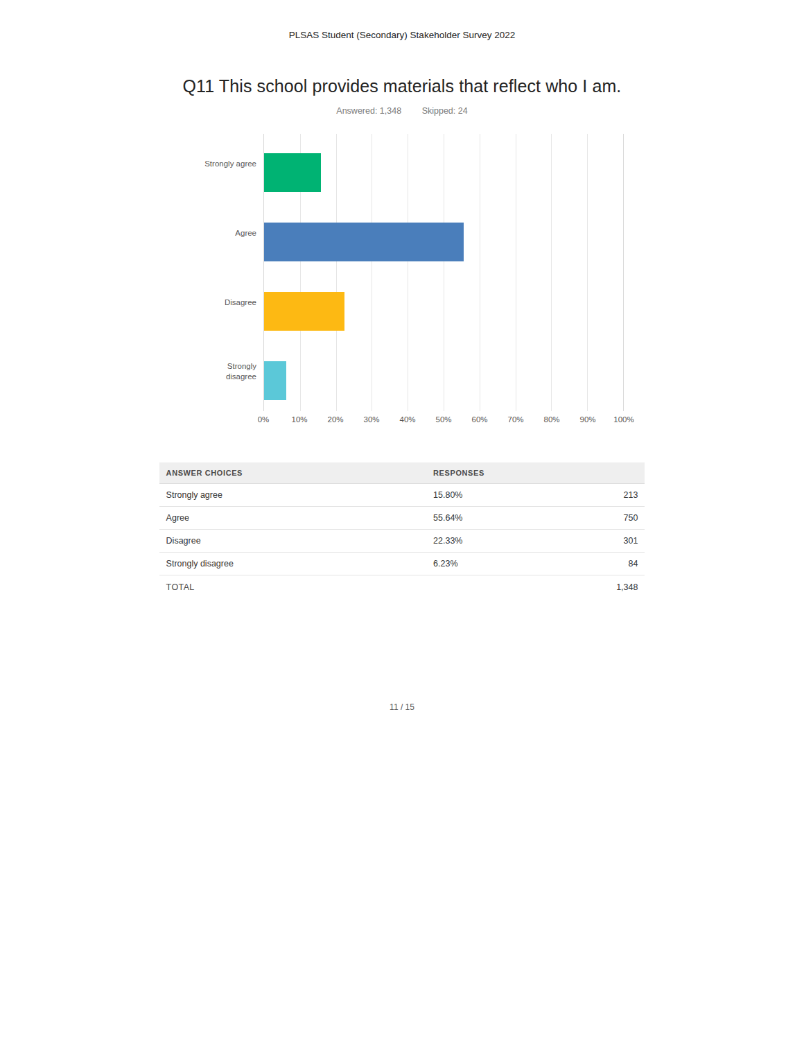PLSAS Student (Secondary) Stakeholder Survey 2022
Q11 This school provides materials that reflect who I am.
Answered: 1,348 Skipped: 24
Strongly agree
Agree
Disagree
Strongly
disagree
0% 10% 20% 30% 40% 50% 60% 70% 80% 90% 100%
| Answer Choices | Responses |
| --- | --- |
| Strongly agree | 15.80% | 213 |
| Agree | 55.64% | 750 |
| Disagree | 22.33% | 301 |
| Strongly disagree | 6.23% | 84 |
| Total | | 1,348 |
11 / 15